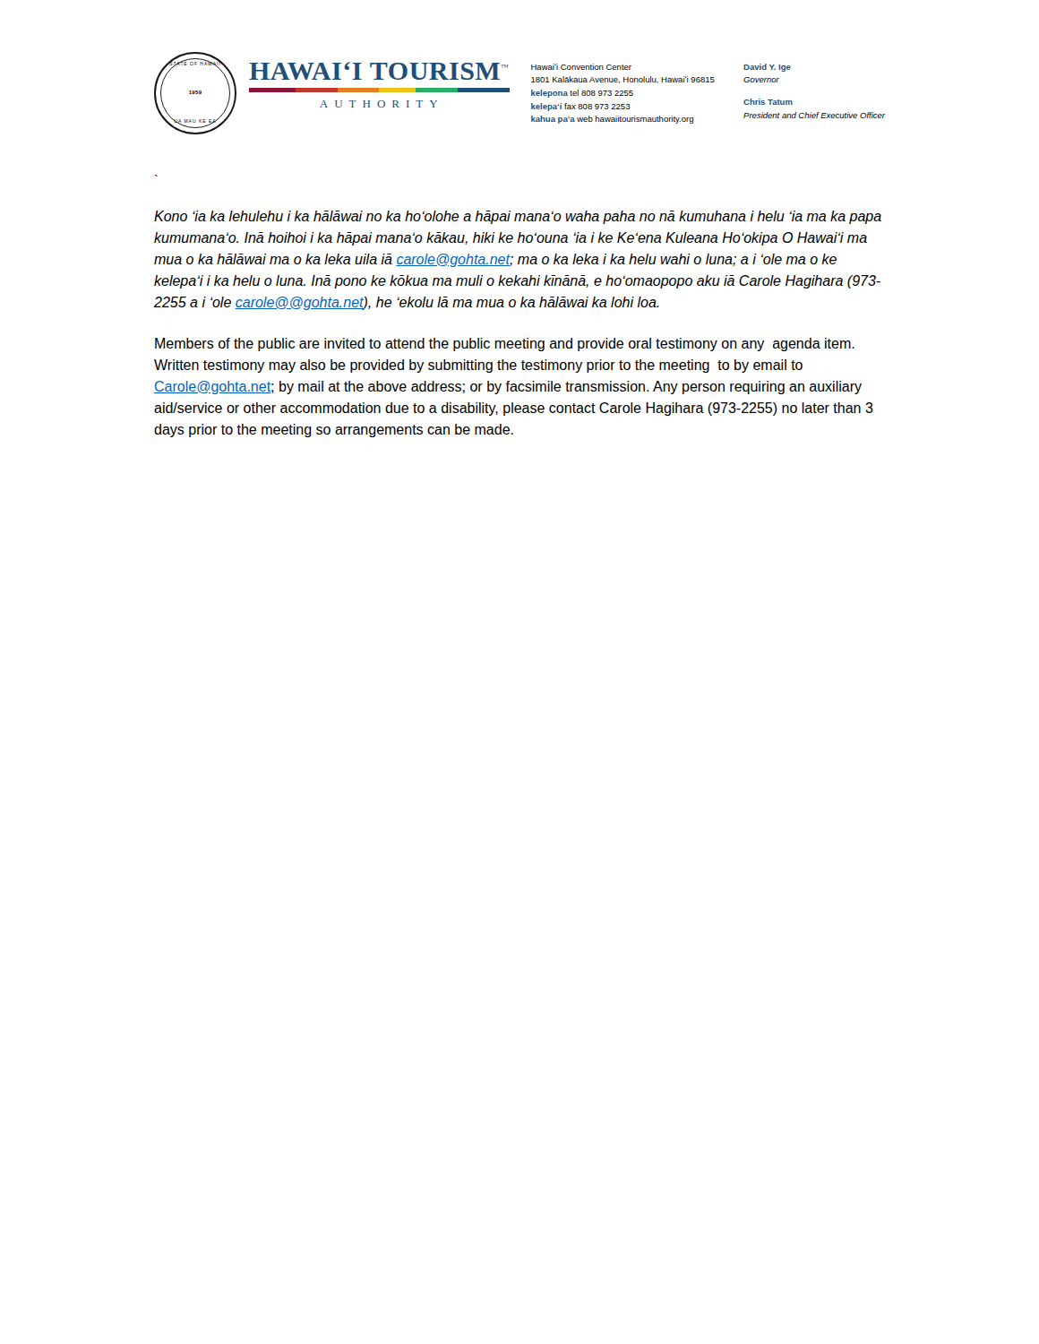STATE OF HAWAII
1959
UA MAU KE EA
HAWAIʻI TOURISM™
AUTHORITY
Hawaiʻi Convention Center
1801 Kalākaua Avenue, Honolulu, Hawaiʻi 96815
kelepona tel 808 973 2255
kelepaʻi fax 808 973 2253
kahua paʻa web hawaiitourismauthority.org
David Y. Ige
Governor
Chris Tatum
President and Chief Executive Officer
`
Kono ʻia ka lehulehu i ka hālāwai no ka hoʻolohe a hāpai manaʻo waha paha no nā kumuhana i helu ʻia ma ka papa kumumanaʻo. Inā hoihoi i ka hāpai manaʻo kākau, hiki ke hoʻouna ʻia i ke Keʻena Kuleana Hoʻokipa O Hawaiʻi ma mua o ka hālāwai ma o ka leka uila iā carole@gohta.net; ma o ka leka i ka helu wahi o luna; a i ʻole ma o ke kelepaʻi i ka helu o luna. Inā pono ke kōkua ma muli o kekahi kīnānā, e hoʻomaopopo aku iā Carole Hagihara (973-2255 a i ʻole carole@@gohta.net), he ʻekolu lā ma mua o ka hālāwai ka lohi loa.
Members of the public are invited to attend the public meeting and provide oral testimony on any agenda item. Written testimony may also be provided by submitting the testimony prior to the meeting to by email to Carole@gohta.net; by mail at the above address; or by facsimile transmission. Any person requiring an auxiliary aid/service or other accommodation due to a disability, please contact Carole Hagihara (973-2255) no later than 3 days prior to the meeting so arrangements can be made.